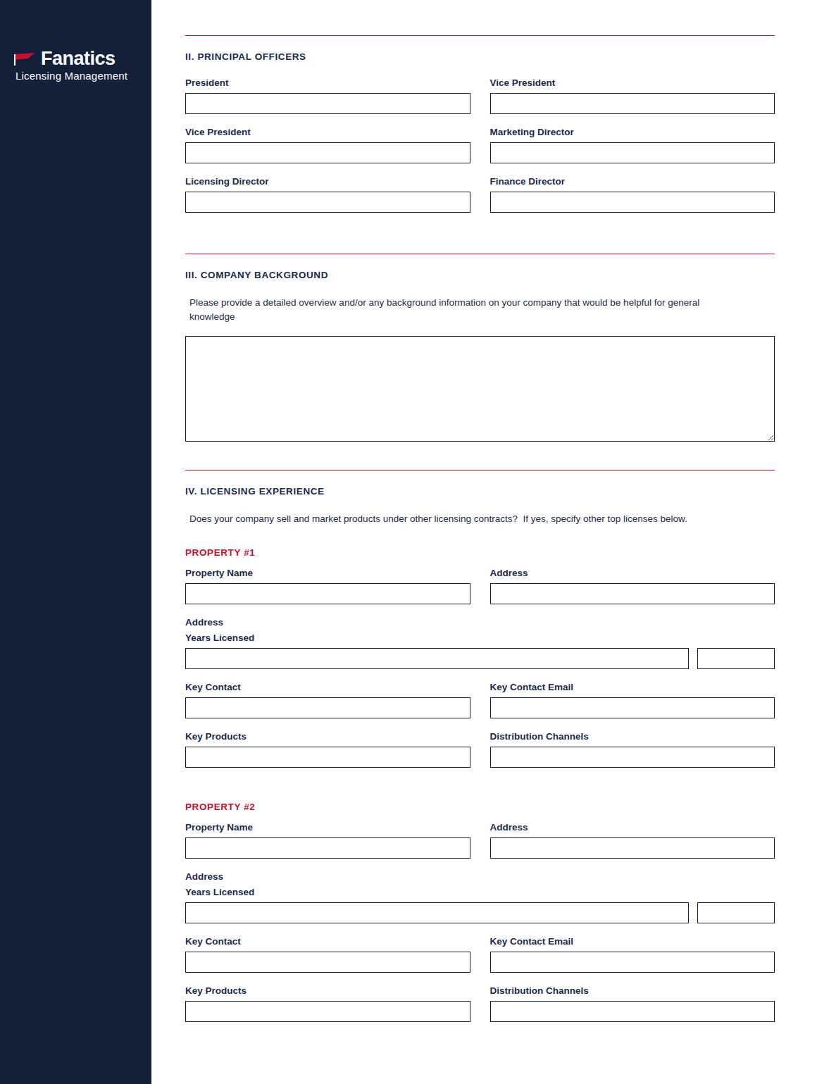Fanatics
Licensing Management
II. PRINCIPAL OFFICERS
President
Vice President
Vice President
Marketing Director
Licensing Director
Finance Director
III. COMPANY BACKGROUND
Please provide a detailed overview and/or any background information on your company that would be helpful for general knowledge
IV. LICENSING EXPERIENCE
Does your company sell and market products under other licensing contracts? If yes, specify other top licenses below.
PROPERTY #1
Property Name
Address
Address Years Licensed
Key Contact
Key Contact Email
Key Products
Distribution Channels
PROPERTY #2
Property Name
Address
Address Years Licensed
Key Contact
Key Contact Email
Key Products
Distribution Channels